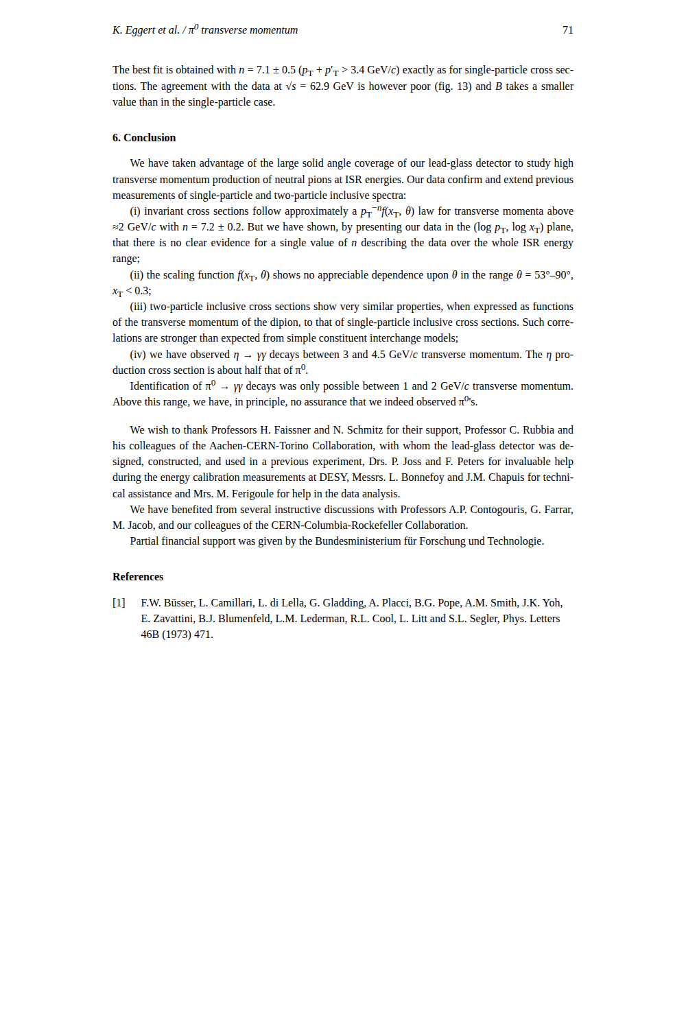K. Eggert et al. / π0 transverse momentum 71
The best fit is obtained with n = 7.1 ± 0.5 (pT + p′T > 3.4 GeV/c) exactly as for single-particle cross sections. The agreement with the data at √s = 62.9 GeV is however poor (fig. 13) and B takes a smaller value than in the single-particle case.
6. Conclusion
We have taken advantage of the large solid angle coverage of our lead-glass detector to study high transverse momentum production of neutral pions at ISR energies. Our data confirm and extend previous measurements of single-particle and two-particle inclusive spectra:
(i) invariant cross sections follow approximately a pT−nf(xT, θ) law for transverse momenta above ≈2 GeV/c with n = 7.2 ± 0.2. But we have shown, by presenting our data in the (log pT, log xT) plane, that there is no clear evidence for a single value of n describing the data over the whole ISR energy range;
(ii) the scaling function f(xT, θ) shows no appreciable dependence upon θ in the range θ = 53°–90°, xT < 0.3;
(iii) two-particle inclusive cross sections show very similar properties, when expressed as functions of the transverse momentum of the dipion, to that of single-particle inclusive cross sections. Such correlations are stronger than expected from simple constituent interchange models;
(iv) we have observed η → γγ decays between 3 and 4.5 GeV/c transverse momentum. The η production cross section is about half that of π0.
Identification of π0 → γγ decays was only possible between 1 and 2 GeV/c transverse momentum. Above this range, we have, in principle, no assurance that we indeed observed π0's.
We wish to thank Professors H. Faissner and N. Schmitz for their support, Professor C. Rubbia and his colleagues of the Aachen-CERN-Torino Collaboration, with whom the lead-glass detector was designed, constructed, and used in a previous experiment, Drs. P. Joss and F. Peters for invaluable help during the energy calibration measurements at DESY, Messrs. L. Bonnefoy and J.M. Chapuis for technical assistance and Mrs. M. Ferigoule for help in the data analysis.
We have benefited from several instructive discussions with Professors A.P. Contogouris, G. Farrar, M. Jacob, and our colleagues of the CERN-Columbia-Rockefeller Collaboration.
Partial financial support was given by the Bundesministerium für Forschung und Technologie.
References
F.W. Büsser, L. Camillari, L. di Lella, G. Gladding, A. Placci, B.G. Pope, A.M. Smith, J.K. Yoh, E. Zavattini, B.J. Blumenfeld, L.M. Lederman, R.L. Cool, L. Litt and S.L. Segler, Phys. Letters 46B (1973) 471.